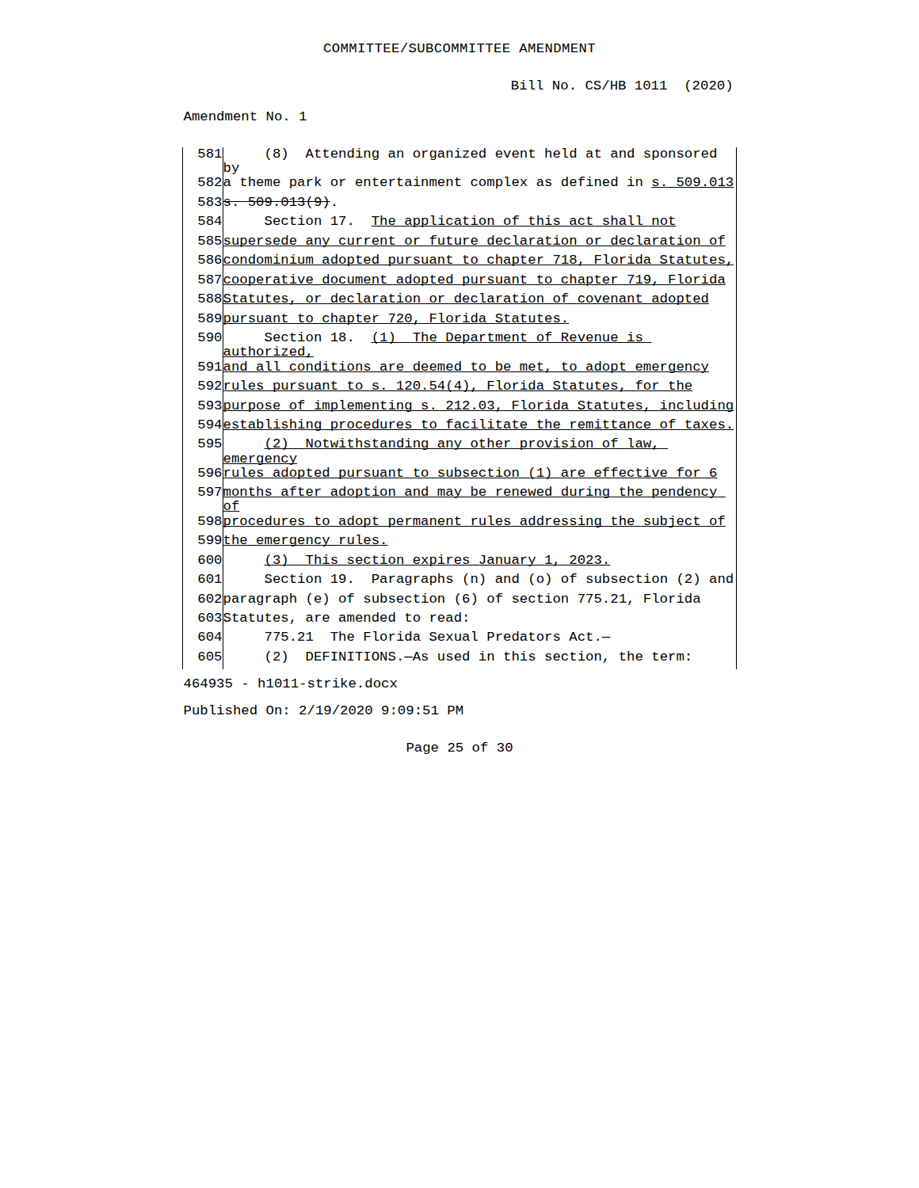COMMITTEE/SUBCOMMITTEE AMENDMENT
Bill No. CS/HB 1011 (2020)
Amendment No. 1
| 581 | (8) Attending an organized event held at and sponsored by |
| 582 | a theme park or entertainment complex as defined in s. 509.013 |
| 583 | s. 509.013(9) . |
| 584 | Section 17. The application of this act shall not |
| 585 | supersede any current or future declaration or declaration of |
| 586 | condominium adopted pursuant to chapter 718, Florida Statutes, |
| 587 | cooperative document adopted pursuant to chapter 719, Florida |
| 588 | Statutes, or declaration or declaration of covenant adopted |
| 589 | pursuant to chapter 720, Florida Statutes. |
| 590 | Section 18. (1) The Department of Revenue is authorized, |
| 591 | and all conditions are deemed to be met, to adopt emergency |
| 592 | rules pursuant to s. 120.54(4), Florida Statutes, for the |
| 593 | purpose of implementing s. 212.03, Florida Statutes, including |
| 594 | establishing procedures to facilitate the remittance of taxes. |
| 595 | (2) Notwithstanding any other provision of law, emergency |
| 596 | rules adopted pursuant to subsection (1) are effective for 6 |
| 597 | months after adoption and may be renewed during the pendency of |
| 598 | procedures to adopt permanent rules addressing the subject of |
| 599 | the emergency rules. |
| 600 | (3) This section expires January 1, 2023. |
| 601 | Section 19. Paragraphs (n) and (o) of subsection (2) and |
| 602 | paragraph (e) of subsection (6) of section 775.21, Florida |
| 603 | Statutes, are amended to read: |
| 604 | 775.21 The Florida Sexual Predators Act.— |
| 605 | (2) DEFINITIONS.—As used in this section, the term: |
464935 - h1011-strike.docx
Published On: 2/19/2020 9:09:51 PM
Page 25 of 30